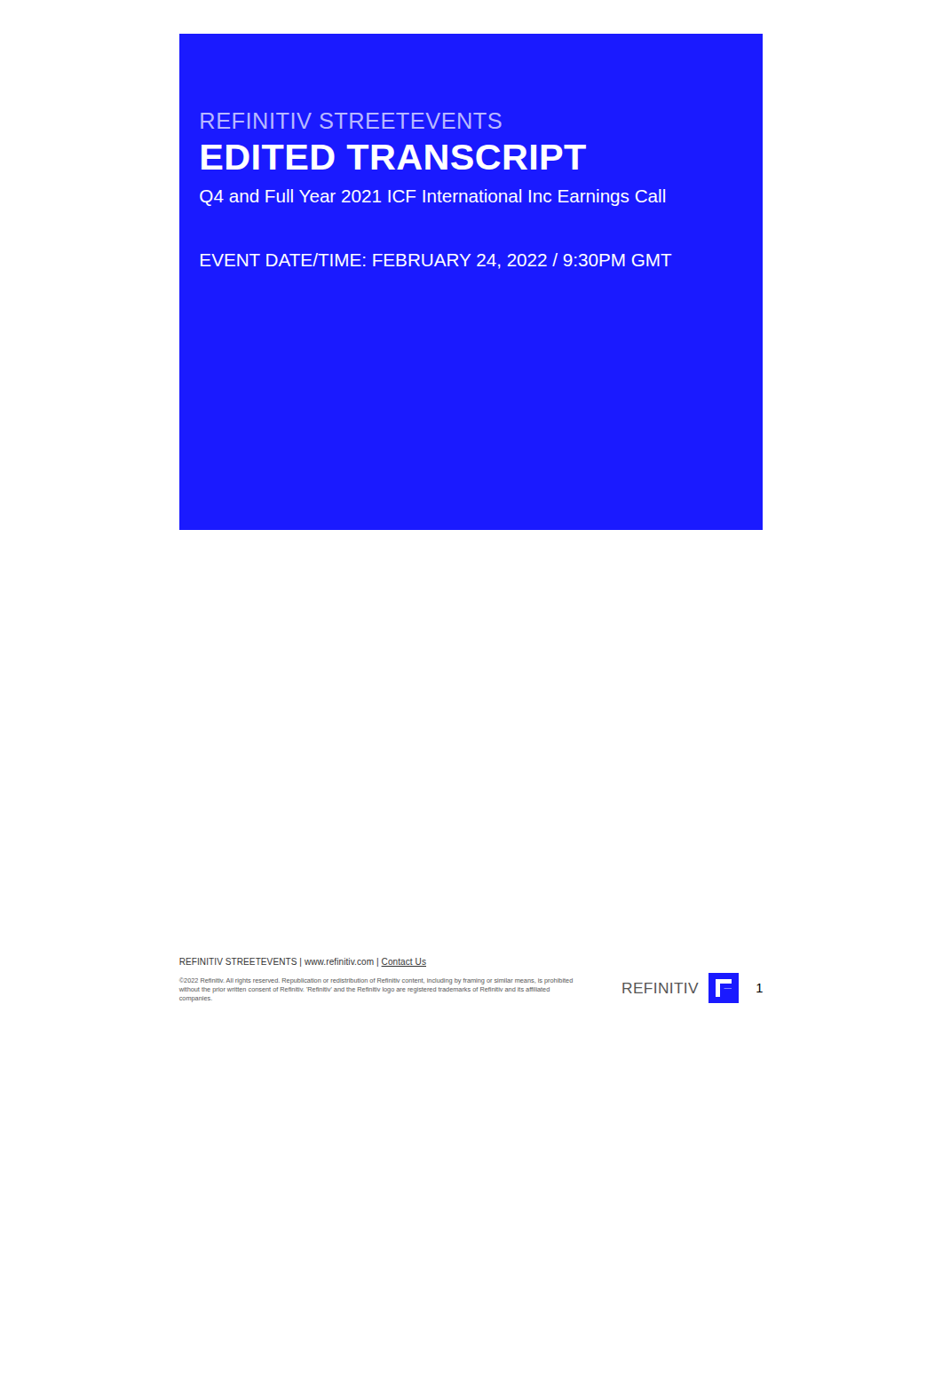REFINITIV STREETEVENTS
EDITED TRANSCRIPT
Q4 and Full Year 2021 ICF International Inc Earnings Call
EVENT DATE/TIME: FEBRUARY 24, 2022 / 9:30PM GMT
REFINITIV STREETEVENTS | www.refinitiv.com | Contact Us
©2022 Refinitiv. All rights reserved. Republication or redistribution of Refinitiv content, including by framing or similar means, is prohibited without the prior written consent of Refinitiv. 'Refinitiv' and the Refinitiv logo are registered trademarks of Refinitiv and its affiliated companies.
REFINITIV
1